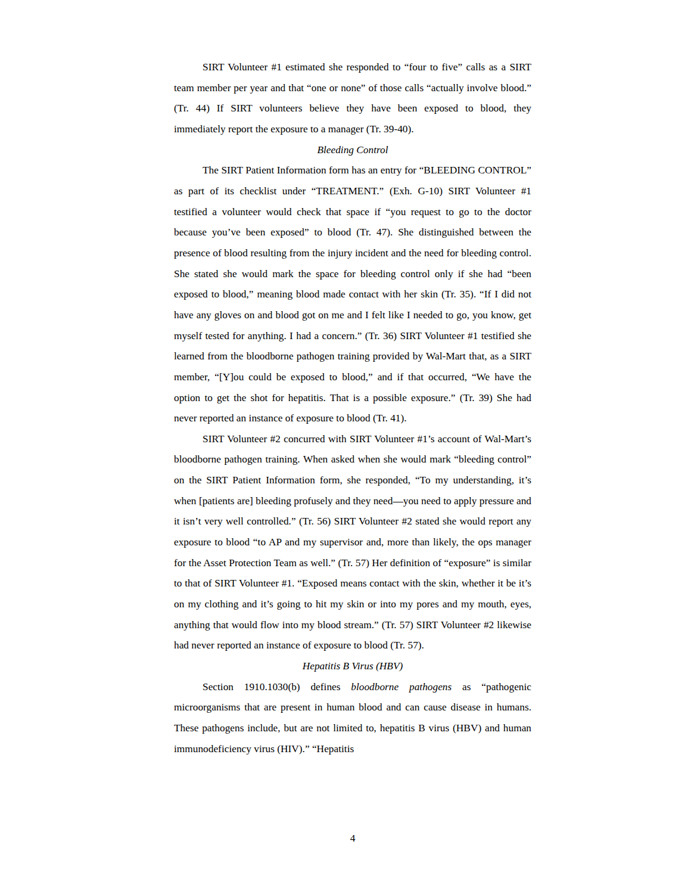SIRT Volunteer #1 estimated she responded to “four to five” calls as a SIRT team member per year and that “one or none” of those calls “actually involve blood.” (Tr. 44) If SIRT volunteers believe they have been exposed to blood, they immediately report the exposure to a manager (Tr. 39-40).
Bleeding Control
The SIRT Patient Information form has an entry for “BLEEDING CONTROL” as part of its checklist under “TREATMENT.” (Exh. G-10) SIRT Volunteer #1 testified a volunteer would check that space if “you request to go to the doctor because you’ve been exposed” to blood (Tr. 47). She distinguished between the presence of blood resulting from the injury incident and the need for bleeding control. She stated she would mark the space for bleeding control only if she had “been exposed to blood,” meaning blood made contact with her skin (Tr. 35). “If I did not have any gloves on and blood got on me and I felt like I needed to go, you know, get myself tested for anything. I had a concern.” (Tr. 36) SIRT Volunteer #1 testified she learned from the bloodborne pathogen training provided by Wal-Mart that, as a SIRT member, “[Y]ou could be exposed to blood,” and if that occurred, “We have the option to get the shot for hepatitis. That is a possible exposure.” (Tr. 39) She had never reported an instance of exposure to blood (Tr. 41).
SIRT Volunteer #2 concurred with SIRT Volunteer #1’s account of Wal-Mart’s bloodborne pathogen training. When asked when she would mark “bleeding control” on the SIRT Patient Information form, she responded, “To my understanding, it’s when [patients are] bleeding profusely and they need—you need to apply pressure and it isn’t very well controlled.” (Tr. 56) SIRT Volunteer #2 stated she would report any exposure to blood “to AP and my supervisor and, more than likely, the ops manager for the Asset Protection Team as well.” (Tr. 57) Her definition of “exposure” is similar to that of SIRT Volunteer #1. “Exposed means contact with the skin, whether it be it’s on my clothing and it’s going to hit my skin or into my pores and my mouth, eyes, anything that would flow into my blood stream.” (Tr. 57) SIRT Volunteer #2 likewise had never reported an instance of exposure to blood (Tr. 57).
Hepatitis B Virus (HBV)
Section 1910.1030(b) defines bloodborne pathogens as “pathogenic microorganisms that are present in human blood and can cause disease in humans. These pathogens include, but are not limited to, hepatitis B virus (HBV) and human immunodeficiency virus (HIV).” “Hepatitis
4